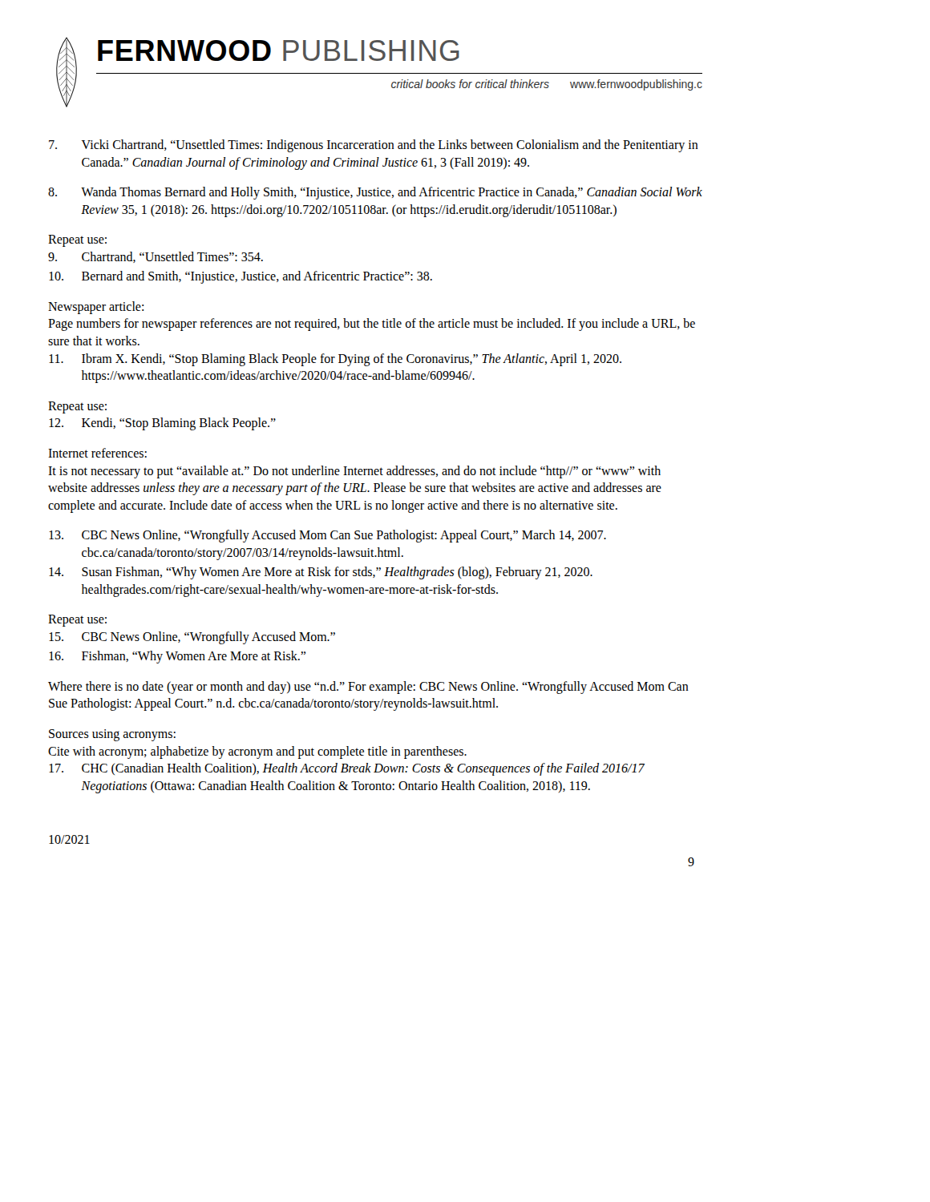FERNWOOD PUBLISHING
critical books for critical thinkers www.fernwoodpublishing.c
7. Vicki Chartrand, “Unsettled Times: Indigenous Incarceration and the Links between Colonialism and the Penitentiary in Canada.” Canadian Journal of Criminology and Criminal Justice 61, 3 (Fall 2019): 49.
8. Wanda Thomas Bernard and Holly Smith, “Injustice, Justice, and Africentric Practice in Canada,” Canadian Social Work Review 35, 1 (2018): 26. https://doi.org/10.7202/1051108ar. (or https://id.erudit.org/iderudit/1051108ar.)
Repeat use:
9. Chartrand, “Unsettled Times”: 354.
10. Bernard and Smith, “Injustice, Justice, and Africentric Practice”: 38.
Newspaper article:
Page numbers for newspaper references are not required, but the title of the article must be included. If you include a URL, be sure that it works.
11. Ibram X. Kendi, “Stop Blaming Black People for Dying of the Coronavirus,” The Atlantic, April 1, 2020. https://www.theatlantic.com/ideas/archive/2020/04/race-and-blame/609946/.
Repeat use:
12. Kendi, “Stop Blaming Black People.”
Internet references:
It is not necessary to put “available at.” Do not underline Internet addresses, and do not include “http//” or “www” with website addresses unless they are a necessary part of the URL. Please be sure that websites are active and addresses are complete and accurate. Include date of access when the URL is no longer active and there is no alternative site.
13. CBC News Online, “Wrongfully Accused Mom Can Sue Pathologist: Appeal Court,” March 14, 2007. cbc.ca/canada/toronto/story/2007/03/14/reynolds-lawsuit.html.
14. Susan Fishman, “Why Women Are More at Risk for stds,” Healthgrades (blog), February 21, 2020. healthgrades.com/right-care/sexual-health/why-women-are-more-at-risk-for-stds.
Repeat use:
15. CBC News Online, “Wrongfully Accused Mom.”
16. Fishman, “Why Women Are More at Risk.”
Where there is no date (year or month and day) use “n.d.” For example: CBC News Online. “Wrongfully Accused Mom Can Sue Pathologist: Appeal Court.” n.d. cbc.ca/canada/toronto/story/reynolds-lawsuit.html.
Sources using acronyms:
Cite with acronym; alphabetize by acronym and put complete title in parentheses.
17. CHC (Canadian Health Coalition), Health Accord Break Down: Costs & Consequences of the Failed 2016/17 Negotiations (Ottawa: Canadian Health Coalition & Toronto: Ontario Health Coalition, 2018), 119.
10/2021
9